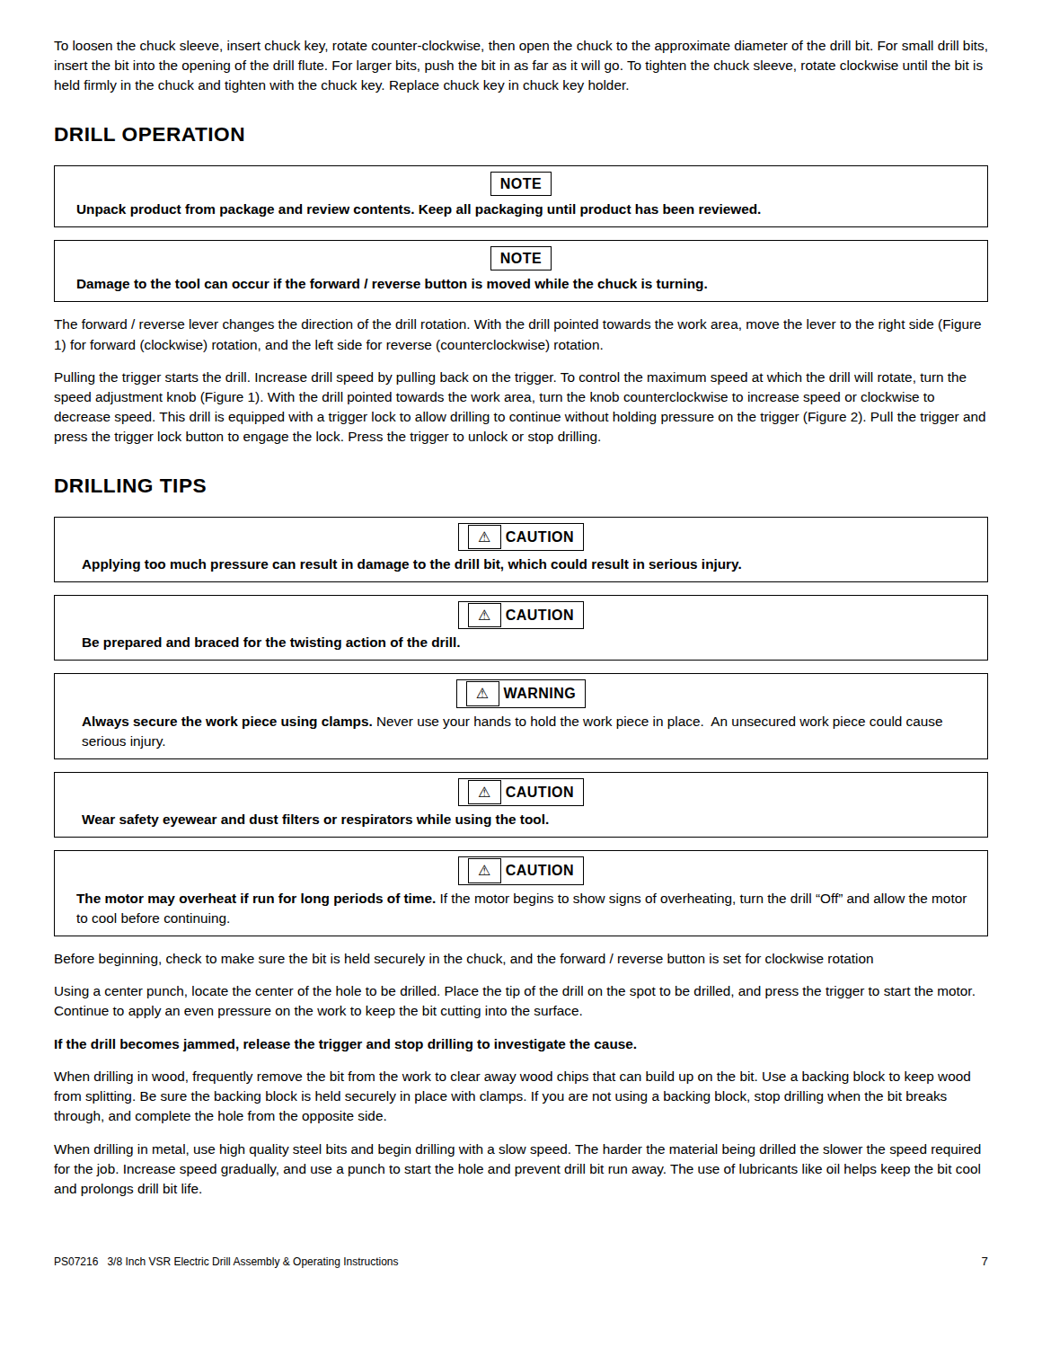To loosen the chuck sleeve, insert chuck key, rotate counter-clockwise, then open the chuck to the approximate diameter of the drill bit. For small drill bits, insert the bit into the opening of the drill flute. For larger bits, push the bit in as far as it will go. To tighten the chuck sleeve, rotate clockwise until the bit is held firmly in the chuck and tighten with the chuck key. Replace chuck key in chuck key holder.
DRILL OPERATION
NOTE
Unpack product from package and review contents. Keep all packaging until product has been reviewed.
NOTE
Damage to the tool can occur if the forward / reverse button is moved while the chuck is turning.
The forward / reverse lever changes the direction of the drill rotation. With the drill pointed towards the work area, move the lever to the right side (Figure 1) for forward (clockwise) rotation, and the left side for reverse (counterclockwise) rotation.
Pulling the trigger starts the drill. Increase drill speed by pulling back on the trigger. To control the maximum speed at which the drill will rotate, turn the speed adjustment knob (Figure 1). With the drill pointed towards the work area, turn the knob counterclockwise to increase speed or clockwise to decrease speed. This drill is equipped with a trigger lock to allow drilling to continue without holding pressure on the trigger (Figure 2). Pull the trigger and press the trigger lock button to engage the lock. Press the trigger to unlock or stop drilling.
DRILLING TIPS
⚠ CAUTION
Applying too much pressure can result in damage to the drill bit, which could result in serious injury.
⚠ CAUTION
Be prepared and braced for the twisting action of the drill.
⚠ WARNING
Always secure the work piece using clamps. Never use your hands to hold the work piece in place. An unsecured work piece could cause serious injury.
⚠ CAUTION
Wear safety eyewear and dust filters or respirators while using the tool.
⚠ CAUTION
The motor may overheat if run for long periods of time. If the motor begins to show signs of overheating, turn the drill “Off” and allow the motor to cool before continuing.
Before beginning, check to make sure the bit is held securely in the chuck, and the forward / reverse button is set for clockwise rotation
Using a center punch, locate the center of the hole to be drilled. Place the tip of the drill on the spot to be drilled, and press the trigger to start the motor. Continue to apply an even pressure on the work to keep the bit cutting into the surface.
If the drill becomes jammed, release the trigger and stop drilling to investigate the cause.
When drilling in wood, frequently remove the bit from the work to clear away wood chips that can build up on the bit. Use a backing block to keep wood from splitting. Be sure the backing block is held securely in place with clamps. If you are not using a backing block, stop drilling when the bit breaks through, and complete the hole from the opposite side.
When drilling in metal, use high quality steel bits and begin drilling with a slow speed. The harder the material being drilled the slower the speed required for the job. Increase speed gradually, and use a punch to start the hole and prevent drill bit run away. The use of lubricants like oil helps keep the bit cool and prolongs drill bit life.
PS07216 3/8 Inch VSR Electric Drill Assembly & Operating Instructions
7